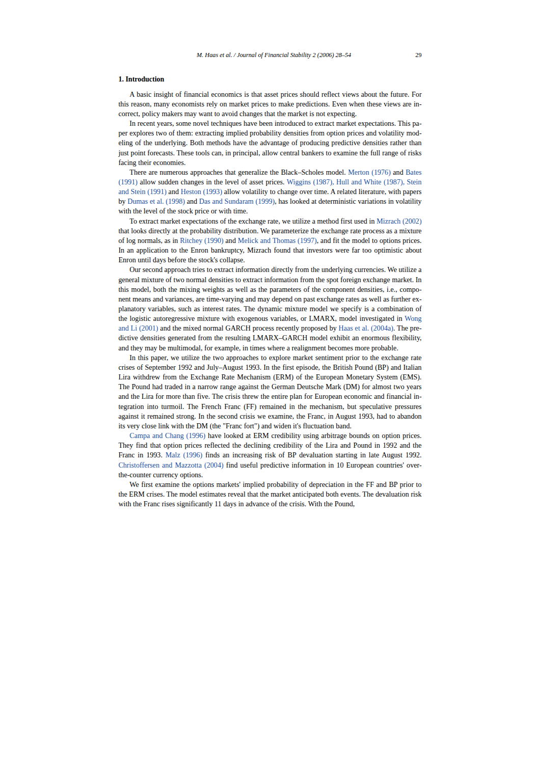M. Haas et al. / Journal of Financial Stability 2 (2006) 28–54 29
1. Introduction
A basic insight of financial economics is that asset prices should reflect views about the future. For this reason, many economists rely on market prices to make predictions. Even when these views are incorrect, policy makers may want to avoid changes that the market is not expecting.
In recent years, some novel techniques have been introduced to extract market expectations. This paper explores two of them: extracting implied probability densities from option prices and volatility modeling of the underlying. Both methods have the advantage of producing predictive densities rather than just point forecasts. These tools can, in principal, allow central bankers to examine the full range of risks facing their economies.
There are numerous approaches that generalize the Black–Scholes model. Merton (1976) and Bates (1991) allow sudden changes in the level of asset prices. Wiggins (1987), Hull and White (1987), Stein and Stein (1991) and Heston (1993) allow volatility to change over time. A related literature, with papers by Dumas et al. (1998) and Das and Sundaram (1999), has looked at deterministic variations in volatility with the level of the stock price or with time.
To extract market expectations of the exchange rate, we utilize a method first used in Mizrach (2002) that looks directly at the probability distribution. We parameterize the exchange rate process as a mixture of log normals, as in Ritchey (1990) and Melick and Thomas (1997), and fit the model to options prices. In an application to the Enron bankruptcy, Mizrach found that investors were far too optimistic about Enron until days before the stock's collapse.
Our second approach tries to extract information directly from the underlying currencies. We utilize a general mixture of two normal densities to extract information from the spot foreign exchange market. In this model, both the mixing weights as well as the parameters of the component densities, i.e., component means and variances, are time-varying and may depend on past exchange rates as well as further explanatory variables, such as interest rates. The dynamic mixture model we specify is a combination of the logistic autoregressive mixture with exogenous variables, or LMARX, model investigated in Wong and Li (2001) and the mixed normal GARCH process recently proposed by Haas et al. (2004a). The predictive densities generated from the resulting LMARX–GARCH model exhibit an enormous flexibility, and they may be multimodal, for example, in times where a realignment becomes more probable.
In this paper, we utilize the two approaches to explore market sentiment prior to the exchange rate crises of September 1992 and July–August 1993. In the first episode, the British Pound (BP) and Italian Lira withdrew from the Exchange Rate Mechanism (ERM) of the European Monetary System (EMS). The Pound had traded in a narrow range against the German Deutsche Mark (DM) for almost two years and the Lira for more than five. The crisis threw the entire plan for European economic and financial integration into turmoil. The French Franc (FF) remained in the mechanism, but speculative pressures against it remained strong. In the second crisis we examine, the Franc, in August 1993, had to abandon its very close link with the DM (the "Franc fort") and widen it's fluctuation band.
Campa and Chang (1996) have looked at ERM credibility using arbitrage bounds on option prices. They find that option prices reflected the declining credibility of the Lira and Pound in 1992 and the Franc in 1993. Malz (1996) finds an increasing risk of BP devaluation starting in late August 1992. Christoffersen and Mazzotta (2004) find useful predictive information in 10 European countries' over-the-counter currency options.
We first examine the options markets' implied probability of depreciation in the FF and BP prior to the ERM crises. The model estimates reveal that the market anticipated both events. The devaluation risk with the Franc rises significantly 11 days in advance of the crisis. With the Pound,